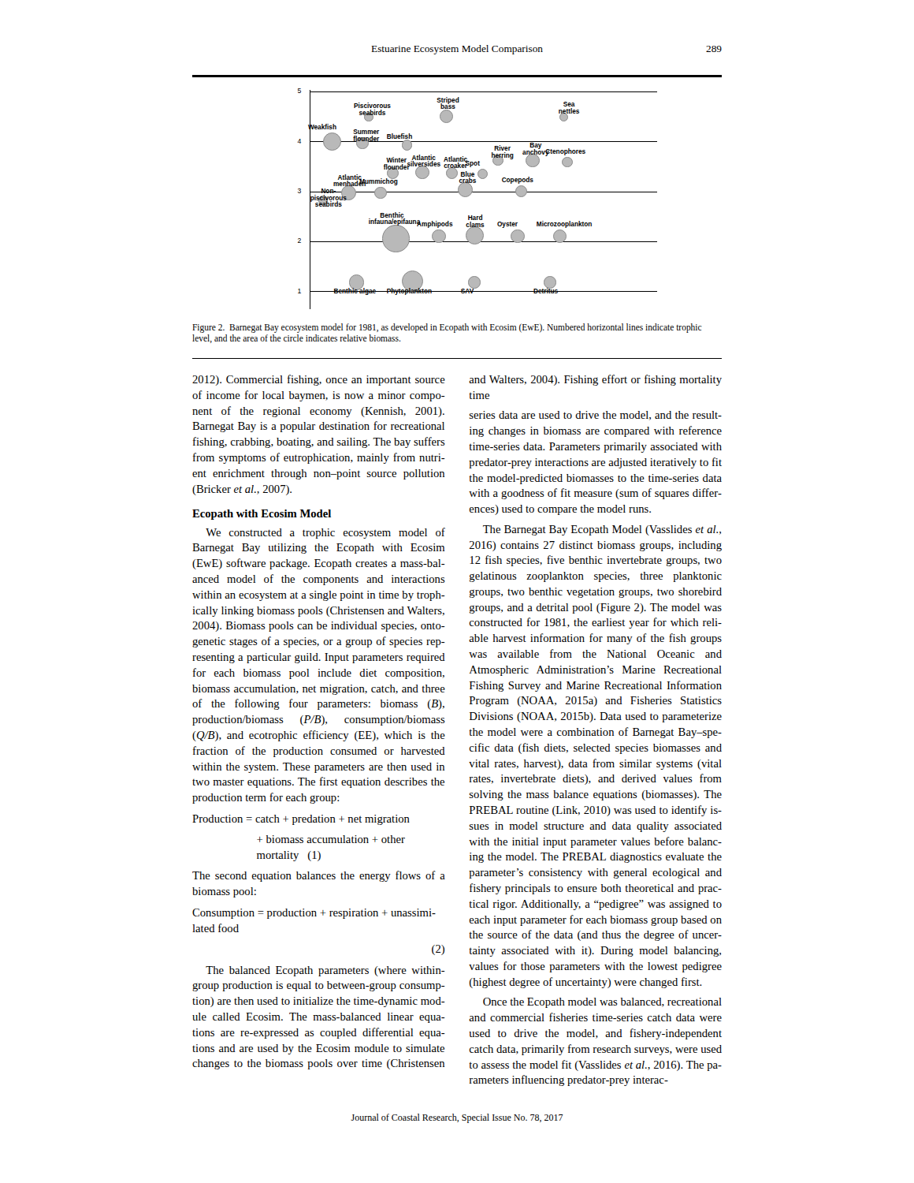Estuarine Ecosystem Model Comparison 289
5
4
3
2
1
Piscivorous
seabirds
Striped
bass
Sea
nettles
Weakfish
Summer
flounder
Bluefish
River
herring
Bay
anchovy
Ctenophores
Winter
flounder
Atlantic
silversides
Atlantic
croaker
Spot
Atlantic
menhaden
Mummichog
Non-
piscivorous
seabirds
Blue
crabs
Copepods
Benthic
infauna/epifauna
Amphipods
Hard
clams
Oyster
Microzooplankton
Benthic algae
Phytoplankton
SAV
Detritus
Figure 2. Barnegat Bay ecosystem model for 1981, as developed in Ecopath with Ecosim (EwE). Numbered horizontal lines indicate trophic level, and the area of the circle indicates relative biomass.
2012). Commercial fishing, once an important source of income for local baymen, is now a minor component of the regional economy (Kennish, 2001). Barnegat Bay is a popular destination for recreational fishing, crabbing, boating, and sailing. The bay suffers from symptoms of eutrophication, mainly from nutrient enrichment through non–point source pollution (Bricker et al., 2007).
Ecopath with Ecosim Model
We constructed a trophic ecosystem model of Barnegat Bay utilizing the Ecopath with Ecosim (EwE) software package. Ecopath creates a mass-balanced model of the components and interactions within an ecosystem at a single point in time by trophically linking biomass pools (Christensen and Walters, 2004). Biomass pools can be individual species, ontogenetic stages of a species, or a group of species representing a particular guild. Input parameters required for each biomass pool include diet composition, biomass accumulation, net migration, catch, and three of the following four parameters: biomass (B), production/biomass (P/B), consumption/biomass (Q/B), and ecotrophic efficiency (EE), which is the fraction of the production consumed or harvested within the system. These parameters are then used in two master equations. The first equation describes the production term for each group:
Production = catch + predation + net migration
+ biomass accumulation + other mortality (1)
The second equation balances the energy flows of a biomass pool:
Consumption = production + respiration + unassimilated food
(2)
The balanced Ecopath parameters (where within-group production is equal to between-group consumption) are then used to initialize the time-dynamic module called Ecosim. The mass-balanced linear equations are re-expressed as coupled differential equations and are used by the Ecosim module to simulate changes to the biomass pools over time (Christensen and Walters, 2004). Fishing effort or fishing mortality time
series data are used to drive the model, and the resulting changes in biomass are compared with reference time-series data. Parameters primarily associated with predator-prey interactions are adjusted iteratively to fit the model-predicted biomasses to the time-series data with a goodness of fit measure (sum of squares differences) used to compare the model runs.
The Barnegat Bay Ecopath Model (Vasslides et al., 2016) contains 27 distinct biomass groups, including 12 fish species, five benthic invertebrate groups, two gelatinous zooplankton species, three planktonic groups, two benthic vegetation groups, two shorebird groups, and a detrital pool (Figure 2). The model was constructed for 1981, the earliest year for which reliable harvest information for many of the fish groups was available from the National Oceanic and Atmospheric Administration’s Marine Recreational Fishing Survey and Marine Recreational Information Program (NOAA, 2015a) and Fisheries Statistics Divisions (NOAA, 2015b). Data used to parameterize the model were a combination of Barnegat Bay–specific data (fish diets, selected species biomasses and vital rates, harvest), data from similar systems (vital rates, invertebrate diets), and derived values from solving the mass balance equations (biomasses). The PREBAL routine (Link, 2010) was used to identify issues in model structure and data quality associated with the initial input parameter values before balancing the model. The PREBAL diagnostics evaluate the parameter’s consistency with general ecological and fishery principals to ensure both theoretical and practical rigor. Additionally, a “pedigree” was assigned to each input parameter for each biomass group based on the source of the data (and thus the degree of uncertainty associated with it). During model balancing, values for those parameters with the lowest pedigree (highest degree of uncertainty) were changed first.
Once the Ecopath model was balanced, recreational and commercial fisheries time-series catch data were used to drive the model, and fishery-independent catch data, primarily from research surveys, were used to assess the model fit (Vasslides et al., 2016). The parameters influencing predator-prey interac-
Journal of Coastal Research, Special Issue No. 78, 2017